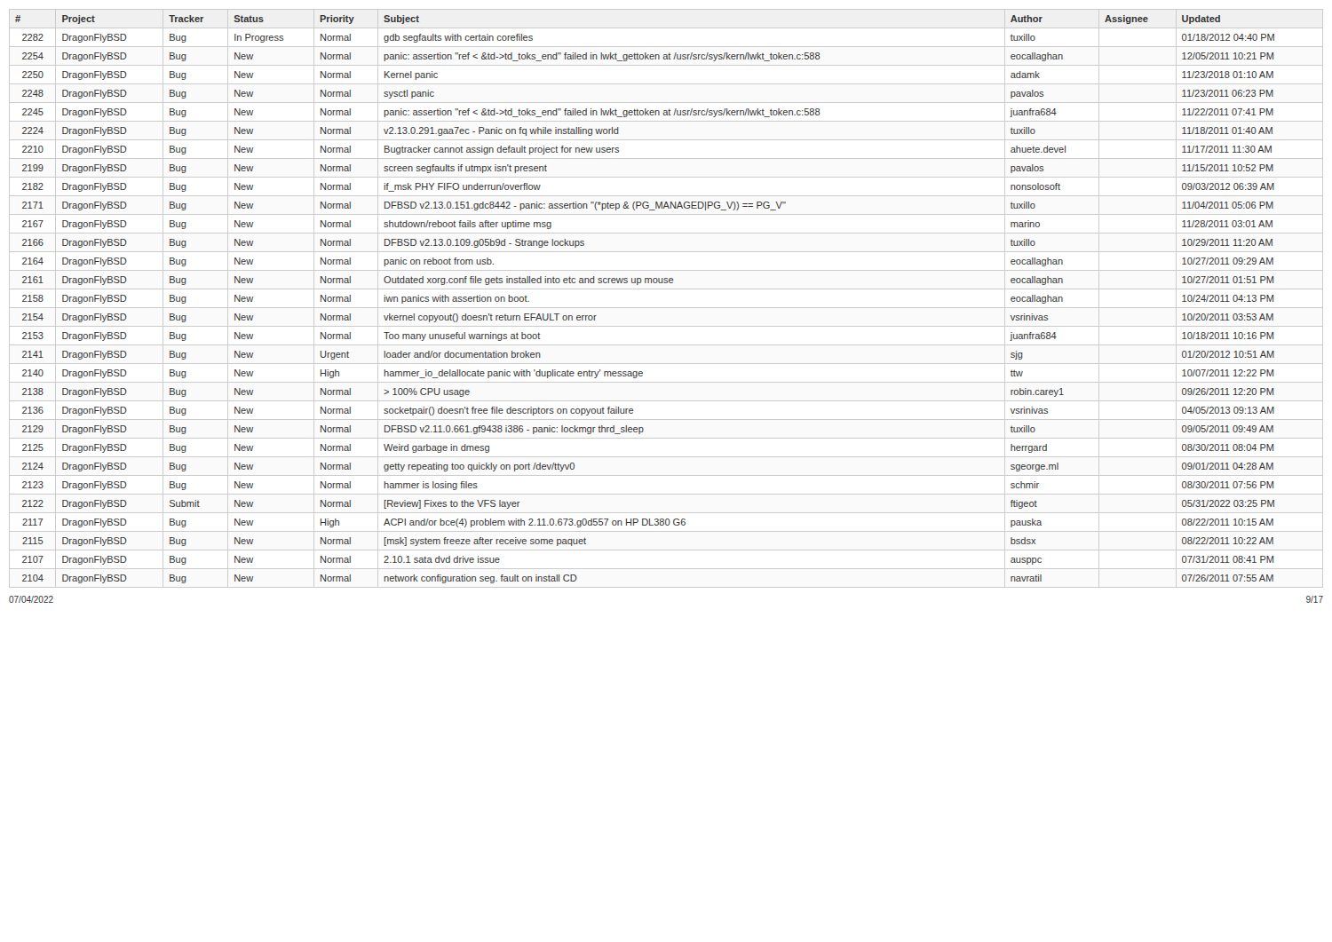| # | Project | Tracker | Status | Priority | Subject | Author | Assignee | Updated |
| --- | --- | --- | --- | --- | --- | --- | --- | --- |
| 2282 | DragonFlyBSD | Bug | In Progress | Normal | gdb segfaults with certain corefiles | tuxillo | | 01/18/2012 04:40 PM |
| 2254 | DragonFlyBSD | Bug | New | Normal | panic: assertion "ref < &td->td_toks_end" failed in lwkt_gettoken at /usr/src/sys/kern/lwkt_token.c:588 | eocallaghan | | 12/05/2011 10:21 PM |
| 2250 | DragonFlyBSD | Bug | New | Normal | Kernel panic | adamk | | 11/23/2018 01:10 AM |
| 2248 | DragonFlyBSD | Bug | New | Normal | sysctl panic | pavalos | | 11/23/2011 06:23 PM |
| 2245 | DragonFlyBSD | Bug | New | Normal | panic: assertion "ref < &td->td_toks_end" failed in lwkt_gettoken at /usr/src/sys/kern/lwkt_token.c:588 | juanfra684 | | 11/22/2011 07:41 PM |
| 2224 | DragonFlyBSD | Bug | New | Normal | v2.13.0.291.gaa7ec - Panic on fq while installing world | tuxillo | | 11/18/2011 01:40 AM |
| 2210 | DragonFlyBSD | Bug | New | Normal | Bugtracker cannot assign default project for new users | ahuete.devel | | 11/17/2011 11:30 AM |
| 2199 | DragonFlyBSD | Bug | New | Normal | screen segfaults if utmpx isn't present | pavalos | | 11/15/2011 10:52 PM |
| 2182 | DragonFlyBSD | Bug | New | Normal | if_msk PHY FIFO underrun/overflow | nonsolosoft | | 09/03/2012 06:39 AM |
| 2171 | DragonFlyBSD | Bug | New | Normal | DFBSD v2.13.0.151.gdc8442 - panic: assertion "(*ptep & (PG_MANAGED/PG_V)) == PG_V" | tuxillo | | 11/04/2011 05:06 PM |
| 2167 | DragonFlyBSD | Bug | New | Normal | shutdown/reboot fails after uptime msg | marino | | 11/28/2011 03:01 AM |
| 2166 | DragonFlyBSD | Bug | New | Normal | DFBSD v2.13.0.109.g05b9d - Strange lockups | tuxillo | | 10/29/2011 11:20 AM |
| 2164 | DragonFlyBSD | Bug | New | Normal | panic on reboot from usb. | eocallaghan | | 10/27/2011 09:29 AM |
| 2161 | DragonFlyBSD | Bug | New | Normal | Outdated xorg.conf file gets installed into etc and screws up mouse | eocallaghan | | 10/27/2011 01:51 PM |
| 2158 | DragonFlyBSD | Bug | New | Normal | iwn panics with assertion on boot. | eocallaghan | | 10/24/2011 04:13 PM |
| 2154 | DragonFlyBSD | Bug | New | Normal | vkernel copyout() doesn't return EFAULT on error | vsrinivas | | 10/20/2011 03:53 AM |
| 2153 | DragonFlyBSD | Bug | New | Normal | Too many unuseful warnings at boot | juanfra684 | | 10/18/2011 10:16 PM |
| 2141 | DragonFlyBSD | Bug | New | Urgent | loader and/or documentation broken | sjg | | 01/20/2012 10:51 AM |
| 2140 | DragonFlyBSD | Bug | New | High | hammer_io_delallocate panic with 'duplicate entry' message | ttw | | 10/07/2011 12:22 PM |
| 2138 | DragonFlyBSD | Bug | New | Normal | > 100% CPU usage | robin.carey1 | | 09/26/2011 12:20 PM |
| 2136 | DragonFlyBSD | Bug | New | Normal | socketpair() doesn't free file descriptors on copyout failure | vsrinivas | | 04/05/2013 09:13 AM |
| 2129 | DragonFlyBSD | Bug | New | Normal | DFBSD v2.11.0.661.gf9438 i386 - panic: lockmgr thrd_sleep | tuxillo | | 09/05/2011 09:49 AM |
| 2125 | DragonFlyBSD | Bug | New | Normal | Weird garbage in dmesg | herrgard | | 08/30/2011 08:04 PM |
| 2124 | DragonFlyBSD | Bug | New | Normal | getty repeating too quickly on port /dev/ttyv0 | sgeorge.ml | | 09/01/2011 04:28 AM |
| 2123 | DragonFlyBSD | Bug | New | Normal | hammer is losing files | schmir | | 08/30/2011 07:56 PM |
| 2122 | DragonFlyBSD | Submit | New | Normal | [Review] Fixes to the VFS layer | ftigeot | | 05/31/2022 03:25 PM |
| 2117 | DragonFlyBSD | Bug | New | High | ACPI and/or bce(4) problem with 2.11.0.673.g0d557 on HP DL380 G6 | pauska | | 08/22/2011 10:15 AM |
| 2115 | DragonFlyBSD | Bug | New | Normal | [msk] system freeze after receive some paquet | bsdsx | | 08/22/2011 10:22 AM |
| 2107 | DragonFlyBSD | Bug | New | Normal | 2.10.1 sata dvd drive issue | ausppc | | 07/31/2011 08:41 PM |
| 2104 | DragonFlyBSD | Bug | New | Normal | network configuration seg. fault on install CD | navratil | | 07/26/2011 07:55 AM |
07/04/2022 9/17